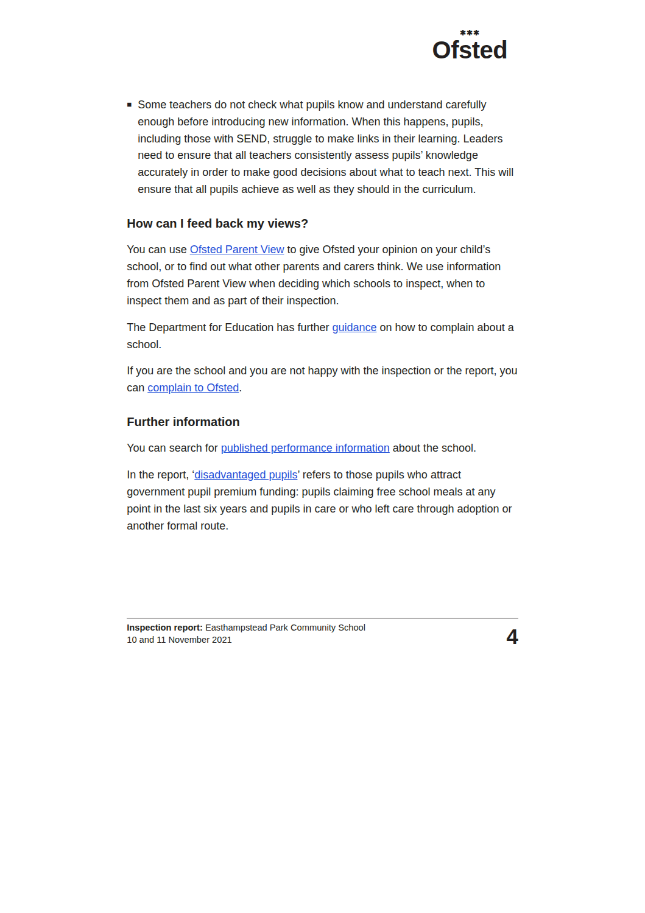✱✱✱
Ofsted
Some teachers do not check what pupils know and understand carefully enough before introducing new information. When this happens, pupils, including those with SEND, struggle to make links in their learning. Leaders need to ensure that all teachers consistently assess pupils’ knowledge accurately in order to make good decisions about what to teach next. This will ensure that all pupils achieve as well as they should in the curriculum.
How can I feed back my views?
You can use Ofsted Parent View to give Ofsted your opinion on your child’s school, or to find out what other parents and carers think. We use information from Ofsted Parent View when deciding which schools to inspect, when to inspect them and as part of their inspection.
The Department for Education has further guidance on how to complain about a school.
If you are the school and you are not happy with the inspection or the report, you can complain to Ofsted.
Further information
You can search for published performance information about the school.
In the report, ‘disadvantaged pupils’ refers to those pupils who attract government pupil premium funding: pupils claiming free school meals at any point in the last six years and pupils in care or who left care through adoption or another formal route.
Inspection report: Easthampstead Park Community School
10 and 11 November 2021
4